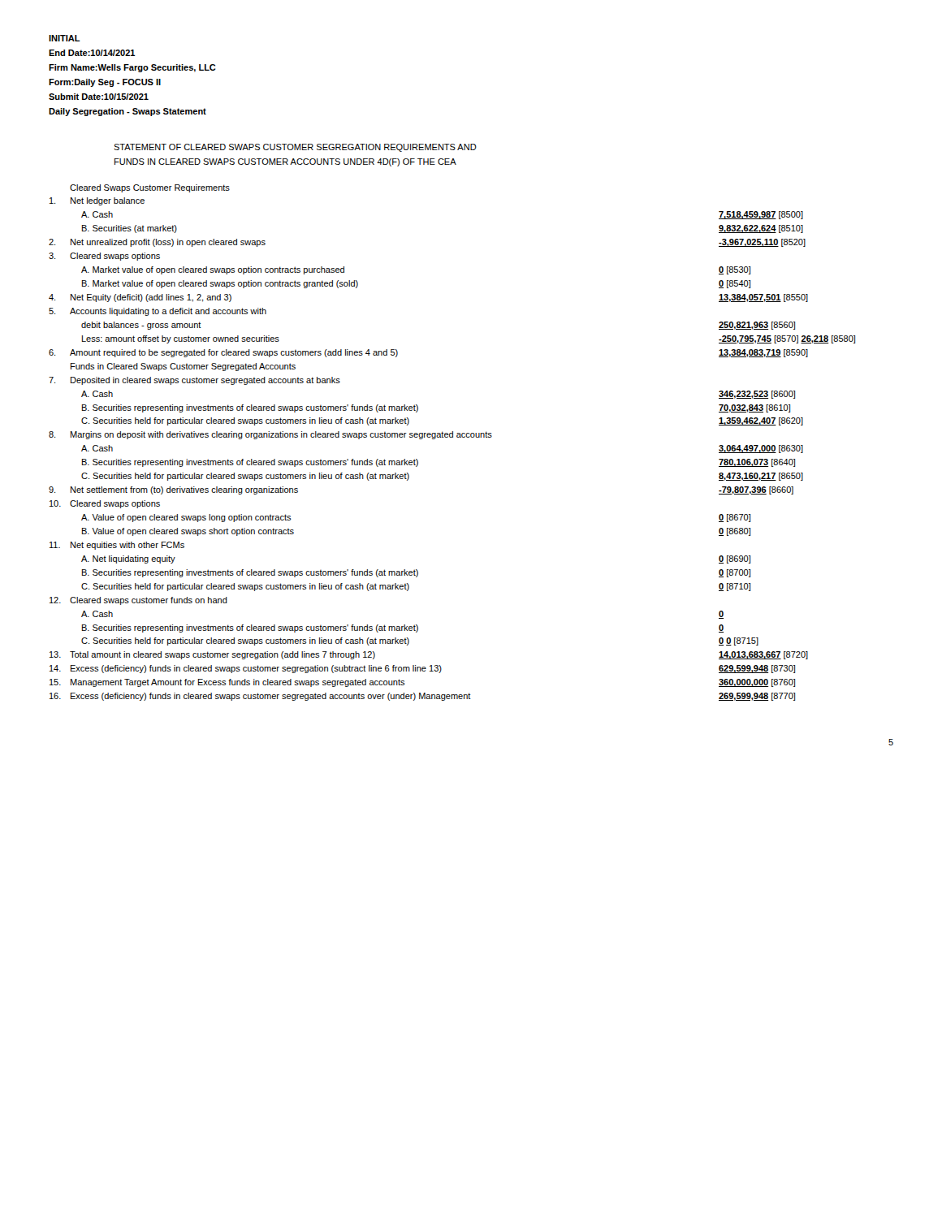INITIAL
End Date:10/14/2021
Firm Name:Wells Fargo Securities, LLC
Form:Daily Seg - FOCUS II
Submit Date:10/15/2021
Daily Segregation - Swaps Statement
STATEMENT OF CLEARED SWAPS CUSTOMER SEGREGATION REQUIREMENTS AND
FUNDS IN CLEARED SWAPS CUSTOMER ACCOUNTS UNDER 4D(F) OF THE CEA
| | Cleared Swaps Customer Requirements | |
| 1. | Net ledger balance | |
| | A. Cash | 7,518,459,987 [8500] |
| | B. Securities (at market) | 9,832,622,624 [8510] |
| 2. | Net unrealized profit (loss) in open cleared swaps | -3,967,025,110 [8520] |
| 3. | Cleared swaps options | |
| | A. Market value of open cleared swaps option contracts purchased | 0 [8530] |
| | B. Market value of open cleared swaps option contracts granted (sold) | 0 [8540] |
| 4. | Net Equity (deficit) (add lines 1, 2, and 3) | 13,384,057,501 [8550] |
| 5. | Accounts liquidating to a deficit and accounts with | |
| | debit balances - gross amount | 250,821,963 [8560] |
| | Less: amount offset by customer owned securities | -250,795,745 [8570] 26,218 [8580] |
| 6. | Amount required to be segregated for cleared swaps customers (add lines 4 and 5) | 13,384,083,719 [8590] |
| | Funds in Cleared Swaps Customer Segregated Accounts | |
| 7. | Deposited in cleared swaps customer segregated accounts at banks | |
| | A. Cash | 346,232,523 [8600] |
| | B. Securities representing investments of cleared swaps customers' funds (at market) | 70,032,843 [8610] |
| | C. Securities held for particular cleared swaps customers in lieu of cash (at market) | 1,359,462,407 [8620] |
| 8. | Margins on deposit with derivatives clearing organizations in cleared swaps customer segregated accounts | |
| | A. Cash | 3,064,497,000 [8630] |
| | B. Securities representing investments of cleared swaps customers' funds (at market) | 780,106,073 [8640] |
| | C. Securities held for particular cleared swaps customers in lieu of cash (at market) | 8,473,160,217 [8650] |
| 9. | Net settlement from (to) derivatives clearing organizations | -79,807,396 [8660] |
| 10. | Cleared swaps options | |
| | A. Value of open cleared swaps long option contracts | 0 [8670] |
| | B. Value of open cleared swaps short option contracts | 0 [8680] |
| 11. | Net equities with other FCMs | |
| | A. Net liquidating equity | 0 [8690] |
| | B. Securities representing investments of cleared swaps customers' funds (at market) | 0 [8700] |
| | C. Securities held for particular cleared swaps customers in lieu of cash (at market) | 0 [8710] |
| 12. | Cleared swaps customer funds on hand | |
| | A. Cash | 0 |
| | B. Securities representing investments of cleared swaps customers' funds (at market) | 0 |
| | C. Securities held for particular cleared swaps customers in lieu of cash (at market) | 0 0 [8715] |
| 13. | Total amount in cleared swaps customer segregation (add lines 7 through 12) | 14,013,683,667 [8720] |
| 14. | Excess (deficiency) funds in cleared swaps customer segregation (subtract line 6 from line 13) | 629,599,948 [8730] |
| 15. | Management Target Amount for Excess funds in cleared swaps segregated accounts | 360,000,000 [8760] |
| 16. | Excess (deficiency) funds in cleared swaps customer segregated accounts over (under) Management | 269,599,948 [8770] |
5